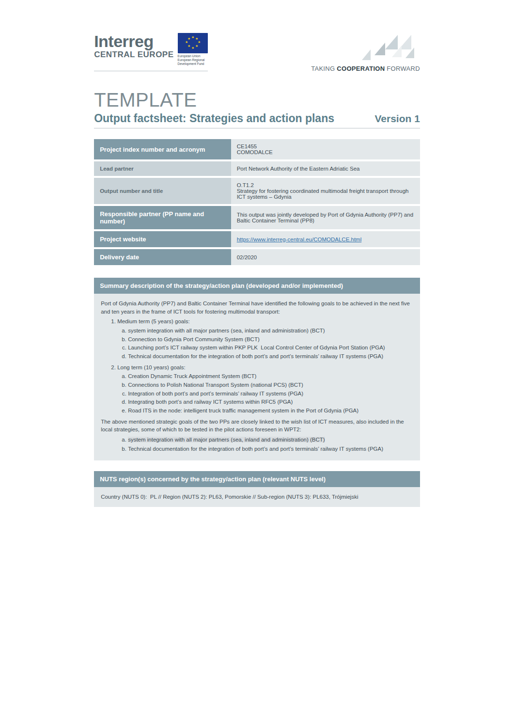Interreg
CENTRAL EUROPE
★ ★ ★ ★ ★ ★ ★ ★
European Union
European Regional
Development Fund
TAKING COOPERATION FORWARD
TEMPLATE
Output factsheet: Strategies and action plans
Version 1
| Project index number and acronym | CE1455 COMODALCE |
| Lead partner | Port Network Authority of the Eastern Adriatic Sea |
| Output number and title | O.T1.2 Strategy for fostering coordinated multimodal freight transport through ICT systems – Gdynia |
| Responsible partner (PP name and number) | This output was jointly developed by Port of Gdynia Authority (PP7) and Baltic Container Terminal (PP8) |
| Project website | https://www.interreg-central.eu/COMODALCE.html |
| Delivery date | 02/2020 |
Summary description of the strategy/action plan (developed and/or implemented)
Port of Gdynia Authority (PP7) and Baltic Container Terminal have identified the following goals to be achieved in the next five and ten years in the frame of ICT tools for fostering multimodal transport:
Medium term (5 years) goals:
system integration with all major partners (sea, inland and administration) (BCT)
Connection to Gdynia Port Community System (BCT)
Launching port’s ICT railway system within PKP PLK Local Control Center of Gdynia Port Station (PGA)
Technical documentation for the integration of both port’s and port’s terminals’ railway IT systems (PGA)
Long term (10 years) goals:
Creation Dynamic Truck Appointment System (BCT)
Connections to Polish National Transport System (national PCS) (BCT)
Integration of both port’s and port’s terminals’ railway IT systems (PGA)
Integrating both port’s and railway ICT systems within RFC5 (PGA)
Road ITS in the node: intelligent truck traffic management system in the Port of Gdynia (PGA)
The above mentioned strategic goals of the two PPs are closely linked to the wish list of ICT measures, also included in the local strategies, some of which to be tested in the pilot actions foreseen in WPT2:
system integration with all major partners (sea, inland and administration) (BCT)
Technical documentation for the integration of both port’s and port’s terminals’ railway IT systems (PGA)
NUTS region(s) concerned by the strategy/action plan (relevant NUTS level)
Country (NUTS 0): PL // Region (NUTS 2): PL63, Pomorskie // Sub-region (NUTS 3): PL633, Trójmiejski